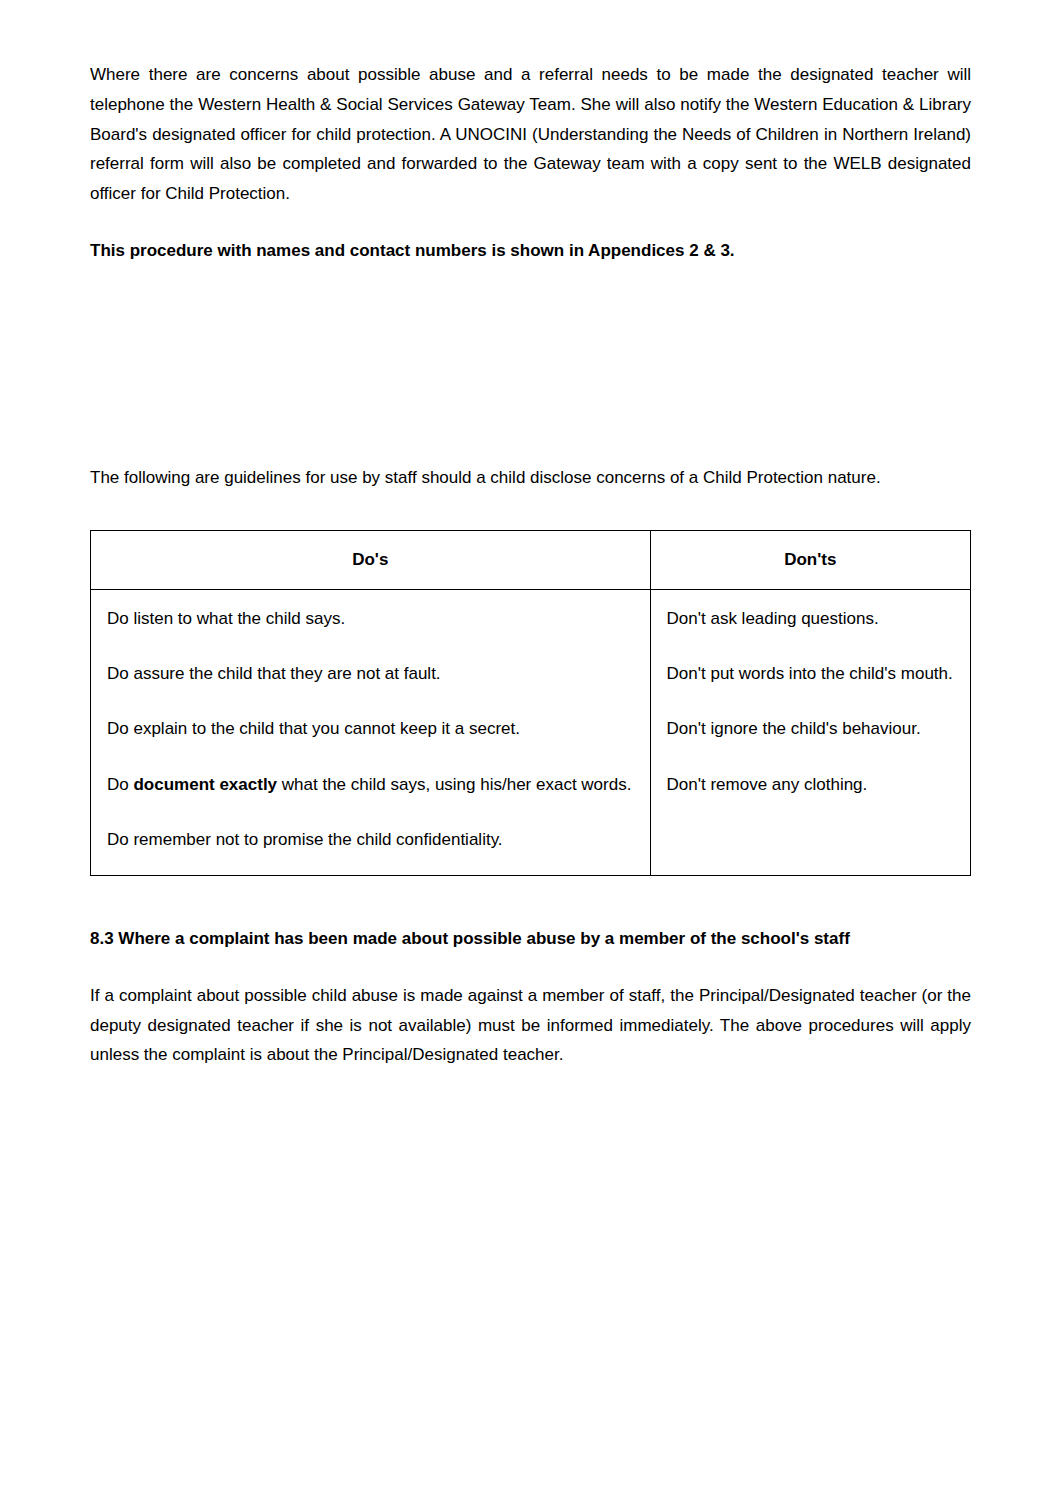Where there are concerns about possible abuse and a referral needs to be made the designated teacher will telephone the Western Health & Social Services Gateway Team. She will also notify the Western Education & Library Board's designated officer for child protection. A UNOCINI (Understanding the Needs of Children in Northern Ireland) referral form will also be completed and forwarded to the Gateway team with a copy sent to the WELB designated officer for Child Protection.
This procedure with names and contact numbers is shown in Appendices 2 & 3.
The following are guidelines for use by staff should a child disclose concerns of a Child Protection nature.
| Do's | Don'ts |
| --- | --- |
| Do listen to what the child says. Do assure the child that they are not at fault. Do explain to the child that you cannot keep it a secret. Do document exactly what the child says, using his/her exact words. Do remember not to promise the child confidentiality. | Don't ask leading questions. Don't put words into the child's mouth. Don't ignore the child's behaviour. Don't remove any clothing. |
8.3 Where a complaint has been made about possible abuse by a member of the school's staff
If a complaint about possible child abuse is made against a member of staff, the Principal/Designated teacher (or the deputy designated teacher if she is not available) must be informed immediately. The above procedures will apply unless the complaint is about the Principal/Designated teacher.